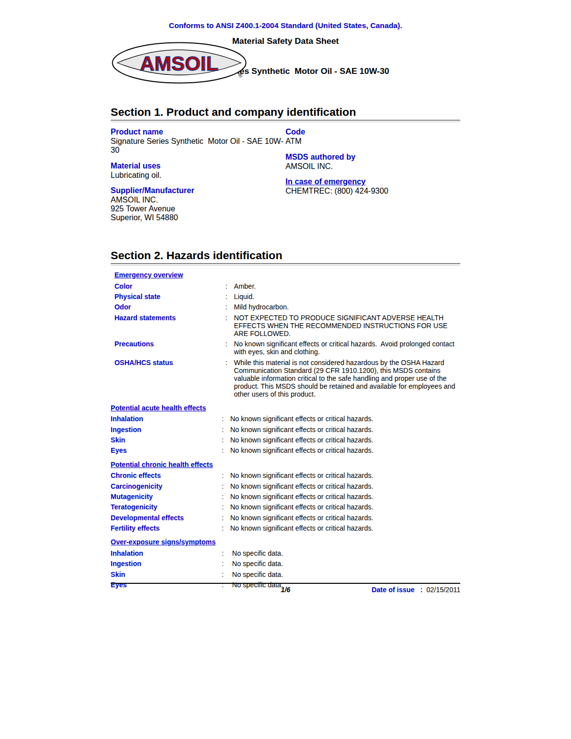Conforms to ANSI Z400.1-2004 Standard (United States, Canada).
Material Safety Data Sheet
Signature Series Synthetic Motor Oil - SAE 10W-30
Section 1. Product and company identification
| Product name Signature Series Synthetic Motor Oil - SAE 10W-30 Material uses Lubricating oil. Supplier/Manufacturer AMSOIL INC. 925 Tower Avenue Superior, WI 54880 | Code ATM MSDS authored by AMSOIL INC. In case of emergency CHEMTREC: (800) 424-9300 |
Section 2. Hazards identification
Emergency overview
| Color | : | Amber. |
| Physical state | : | Liquid. |
| Odor | : | Mild hydrocarbon. |
| Hazard statements | : | NOT EXPECTED TO PRODUCE SIGNIFICANT ADVERSE HEALTH EFFECTS WHEN THE RECOMMENDED INSTRUCTIONS FOR USE ARE FOLLOWED. |
| Precautions | : | No known significant effects or critical hazards. Avoid prolonged contact with eyes, skin and clothing. |
| OSHA/HCS status | : | While this material is not considered hazardous by the OSHA Hazard Communication Standard (29 CFR 1910.1200), this MSDS contains valuable information critical to the safe handling and proper use of the product. This MSDS should be retained and available for employees and other users of this product. |
Potential acute health effects
| Inhalation | : | No known significant effects or critical hazards. |
| Ingestion | : | No known significant effects or critical hazards. |
| Skin | : | No known significant effects or critical hazards. |
| Eyes | : | No known significant effects or critical hazards. |
Potential chronic health effects
| Chronic effects | : | No known significant effects or critical hazards. |
| Carcinogenicity | : | No known significant effects or critical hazards. |
| Mutagenicity | : | No known significant effects or critical hazards. |
| Teratogenicity | : | No known significant effects or critical hazards. |
| Developmental effects | : | No known significant effects or critical hazards. |
| Fertility effects | : | No known significant effects or critical hazards. |
Over-exposure signs/symptoms
| Inhalation | : | No specific data. |
| Ingestion | : | No specific data. |
| Skin | : | No specific data. |
| Eyes | : | No specific data. |
1/6
Date of issue : 02/15/2011